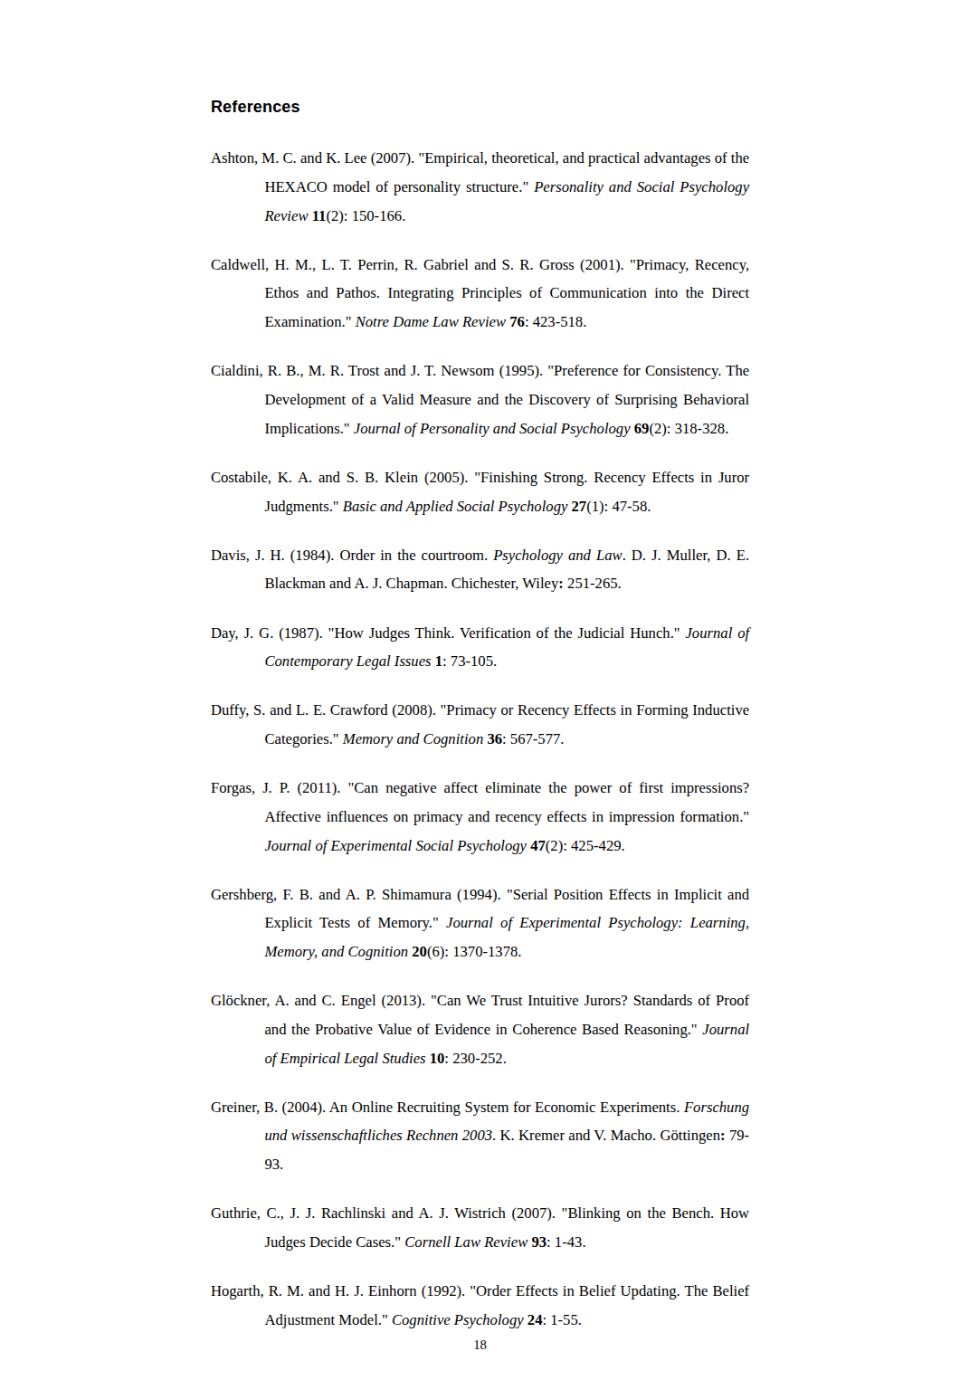References
Ashton, M. C. and K. Lee (2007). "Empirical, theoretical, and practical advantages of the HEXACO model of personality structure." Personality and Social Psychology Review 11(2): 150-166.
Caldwell, H. M., L. T. Perrin, R. Gabriel and S. R. Gross (2001). "Primacy, Recency, Ethos and Pathos. Integrating Principles of Communication into the Direct Examination." Notre Dame Law Review 76: 423-518.
Cialdini, R. B., M. R. Trost and J. T. Newsom (1995). "Preference for Consistency. The Development of a Valid Measure and the Discovery of Surprising Behavioral Implications." Journal of Personality and Social Psychology 69(2): 318-328.
Costabile, K. A. and S. B. Klein (2005). "Finishing Strong. Recency Effects in Juror Judgments." Basic and Applied Social Psychology 27(1): 47-58.
Davis, J. H. (1984). Order in the courtroom. Psychology and Law. D. J. Muller, D. E. Blackman and A. J. Chapman. Chichester, Wiley: 251-265.
Day, J. G. (1987). "How Judges Think. Verification of the Judicial Hunch." Journal of Contemporary Legal Issues 1: 73-105.
Duffy, S. and L. E. Crawford (2008). "Primacy or Recency Effects in Forming Inductive Categories." Memory and Cognition 36: 567-577.
Forgas, J. P. (2011). "Can negative affect eliminate the power of first impressions? Affective influences on primacy and recency effects in impression formation." Journal of Experimental Social Psychology 47(2): 425-429.
Gershberg, F. B. and A. P. Shimamura (1994). "Serial Position Effects in Implicit and Explicit Tests of Memory." Journal of Experimental Psychology: Learning, Memory, and Cognition 20(6): 1370-1378.
Glöckner, A. and C. Engel (2013). "Can We Trust Intuitive Jurors? Standards of Proof and the Probative Value of Evidence in Coherence Based Reasoning." Journal of Empirical Legal Studies 10: 230-252.
Greiner, B. (2004). An Online Recruiting System for Economic Experiments. Forschung und wissenschaftliches Rechnen 2003. K. Kremer and V. Macho. Göttingen: 79-93.
Guthrie, C., J. J. Rachlinski and A. J. Wistrich (2007). "Blinking on the Bench. How Judges Decide Cases." Cornell Law Review 93: 1-43.
Hogarth, R. M. and H. J. Einhorn (1992). "Order Effects in Belief Updating. The Belief Adjustment Model." Cognitive Psychology 24: 1-55.
18